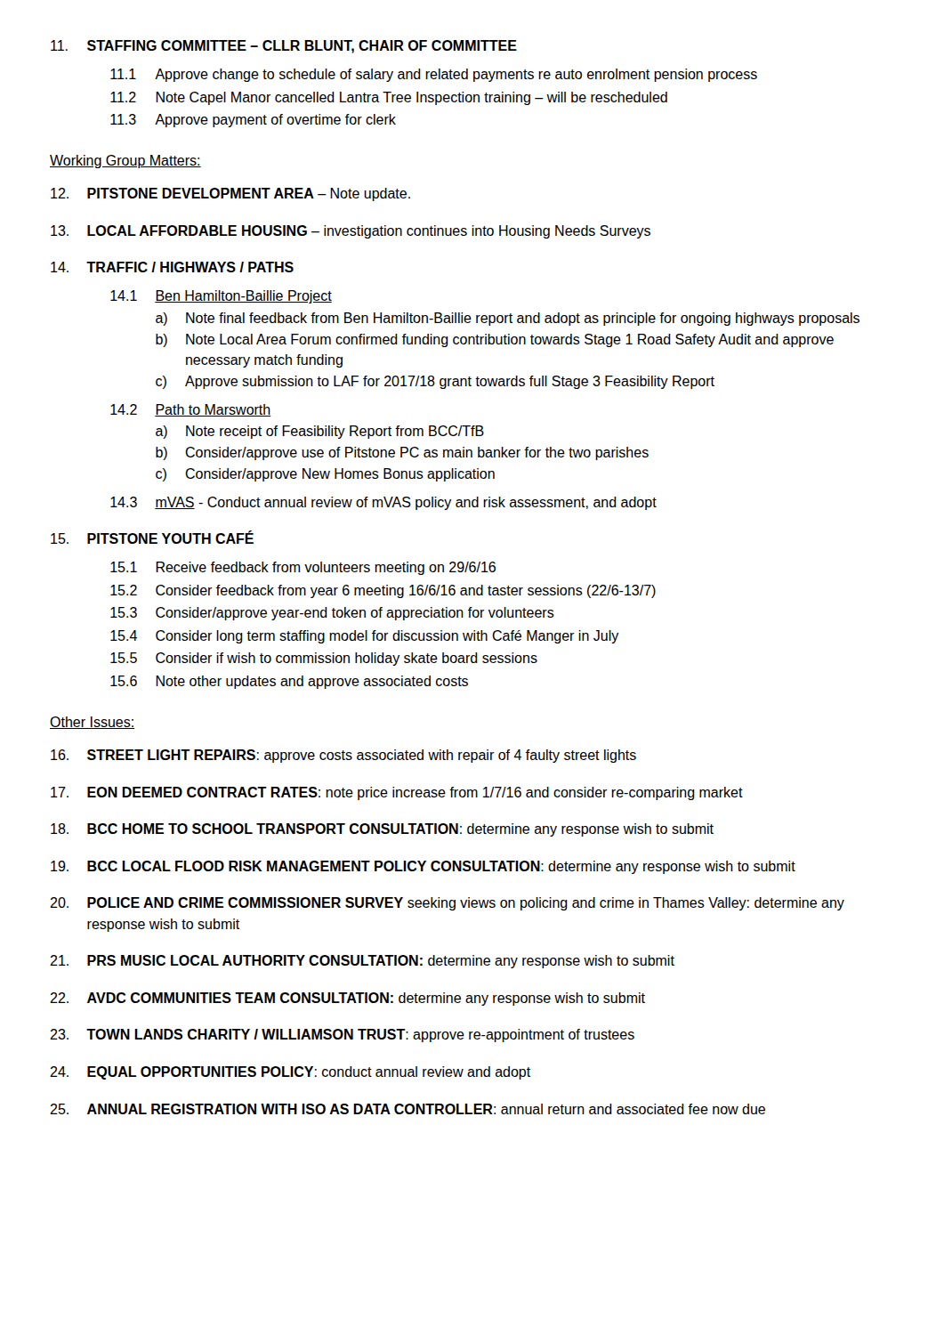STAFFING COMMITTEE – CLLR BLUNT, CHAIR OF COMMITTEE
11.1 Approve change to schedule of salary and related payments re auto enrolment pension process
11.2 Note Capel Manor cancelled Lantra Tree Inspection training – will be rescheduled
11.3 Approve payment of overtime for clerk
Working Group Matters:
PITSTONE DEVELOPMENT AREA – Note update.
LOCAL AFFORDABLE HOUSING – investigation continues into Housing Needs Surveys
TRAFFIC / HIGHWAYS / PATHS
14.1 Ben Hamilton-Baillie Project
a) Note final feedback from Ben Hamilton-Baillie report and adopt as principle for ongoing highways proposals
b) Note Local Area Forum confirmed funding contribution towards Stage 1 Road Safety Audit and approve necessary match funding
c) Approve submission to LAF for 2017/18 grant towards full Stage 3 Feasibility Report
14.2 Path to Marsworth
a) Note receipt of Feasibility Report from BCC/TfB
b) Consider/approve use of Pitstone PC as main banker for the two parishes
c) Consider/approve New Homes Bonus application
14.3 mVAS - Conduct annual review of mVAS policy and risk assessment, and adopt
PITSTONE YOUTH CAFÉ
15.1 Receive feedback from volunteers meeting on 29/6/16
15.2 Consider feedback from year 6 meeting 16/6/16 and taster sessions (22/6-13/7)
15.3 Consider/approve year-end token of appreciation for volunteers
15.4 Consider long term staffing model for discussion with Café Manger in July
15.5 Consider if wish to commission holiday skate board sessions
15.6 Note other updates and approve associated costs
Other Issues:
STREET LIGHT REPAIRS: approve costs associated with repair of 4 faulty street lights
EON DEEMED CONTRACT RATES: note price increase from 1/7/16 and consider re-comparing market
BCC HOME TO SCHOOL TRANSPORT CONSULTATION: determine any response wish to submit
BCC LOCAL FLOOD RISK MANAGEMENT POLICY CONSULTATION: determine any response wish to submit
POLICE AND CRIME COMMISSIONER SURVEY seeking views on policing and crime in Thames Valley: determine any response wish to submit
PRS MUSIC LOCAL AUTHORITY CONSULTATION: determine any response wish to submit
AVDC COMMUNITIES TEAM CONSULTATION: determine any response wish to submit
TOWN LANDS CHARITY / WILLIAMSON TRUST: approve re-appointment of trustees
EQUAL OPPORTUNITIES POLICY: conduct annual review and adopt
ANNUAL REGISTRATION WITH ISO AS DATA CONTROLLER: annual return and associated fee now due